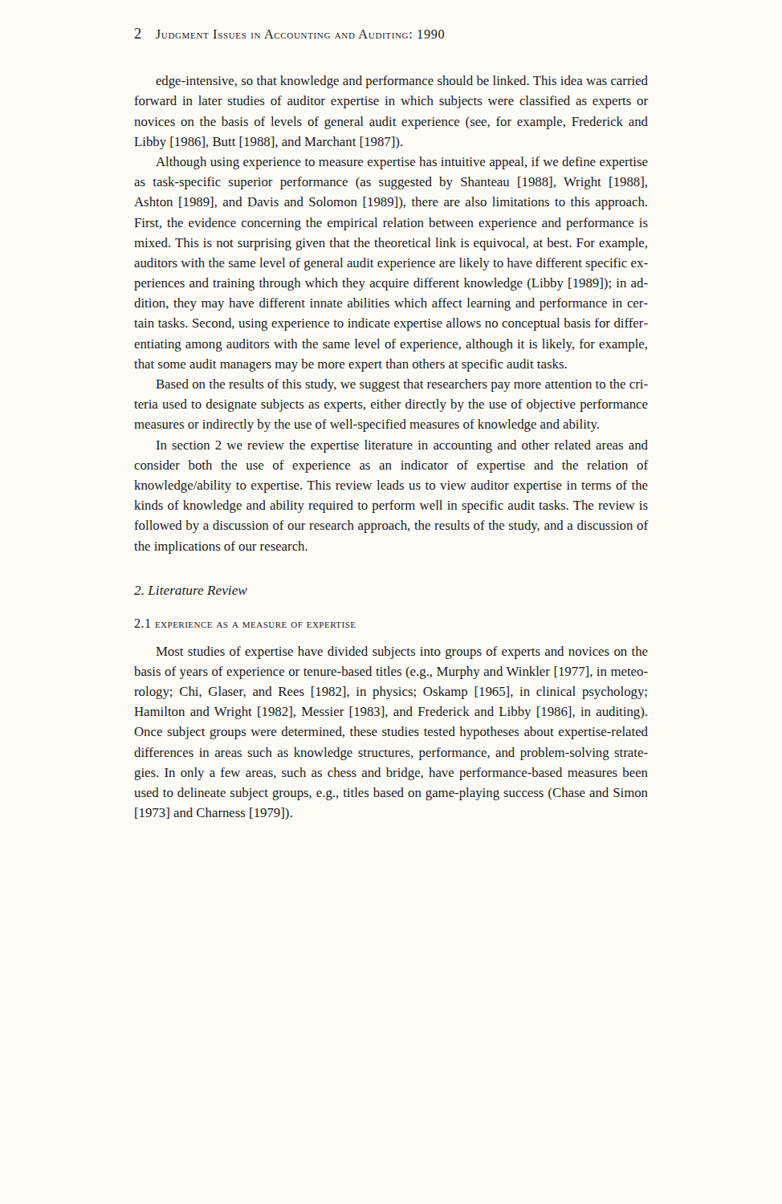2 Judgment Issues in Accounting and Auditing: 1990
edge-intensive, so that knowledge and performance should be linked. This idea was carried forward in later studies of auditor expertise in which subjects were classified as experts or novices on the basis of levels of general audit experience (see, for example, Frederick and Libby [1986], Butt [1988], and Marchant [1987]).
Although using experience to measure expertise has intuitive appeal, if we define expertise as task-specific superior performance (as suggested by Shanteau [1988], Wright [1988], Ashton [1989], and Davis and Solomon [1989]), there are also limitations to this approach. First, the evidence concerning the empirical relation between experience and performance is mixed. This is not surprising given that the theoretical link is equivocal, at best. For example, auditors with the same level of general audit experience are likely to have different specific experiences and training through which they acquire different knowledge (Libby [1989]); in addition, they may have different innate abilities which affect learning and performance in certain tasks. Second, using experience to indicate expertise allows no conceptual basis for differentiating among auditors with the same level of experience, although it is likely, for example, that some audit managers may be more expert than others at specific audit tasks.
Based on the results of this study, we suggest that researchers pay more attention to the criteria used to designate subjects as experts, either directly by the use of objective performance measures or indirectly by the use of well-specified measures of knowledge and ability.
In section 2 we review the expertise literature in accounting and other related areas and consider both the use of experience as an indicator of expertise and the relation of knowledge/ability to expertise. This review leads us to view auditor expertise in terms of the kinds of knowledge and ability required to perform well in specific audit tasks. The review is followed by a discussion of our research approach, the results of the study, and a discussion of the implications of our research.
2. Literature Review
2.1 experience as a measure of expertise
Most studies of expertise have divided subjects into groups of experts and novices on the basis of years of experience or tenure-based titles (e.g., Murphy and Winkler [1977], in meteorology; Chi, Glaser, and Rees [1982], in physics; Oskamp [1965], in clinical psychology; Hamilton and Wright [1982], Messier [1983], and Frederick and Libby [1986], in auditing). Once subject groups were determined, these studies tested hypotheses about expertise-related differences in areas such as knowledge structures, performance, and problem-solving strategies. In only a few areas, such as chess and bridge, have performance-based measures been used to delineate subject groups, e.g., titles based on game-playing success (Chase and Simon [1973] and Charness [1979]).